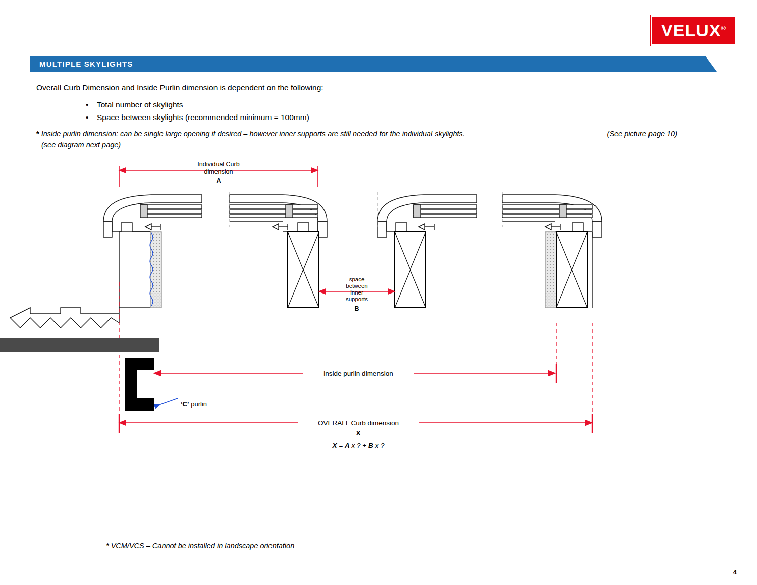VELUX®
MULTIPLE SKYLIGHTS
Overall Curb Dimension and Inside Purlin dimension is dependent on the following:
Total number of skylights
Space between skylights (recommended minimum = 100mm)
* Inside purlin dimension: can be single large opening if desired – however inner supports are still needed for the individual skylights. (See picture page 10) (see diagram next page)
Individual Curb dimension A space between inner supports B ‘C’ purlin inside purlin dimension OVERALL Curb dimension X X = A x ? + B x ?
* VCM/VCS – Cannot be installed in landscape orientation
4